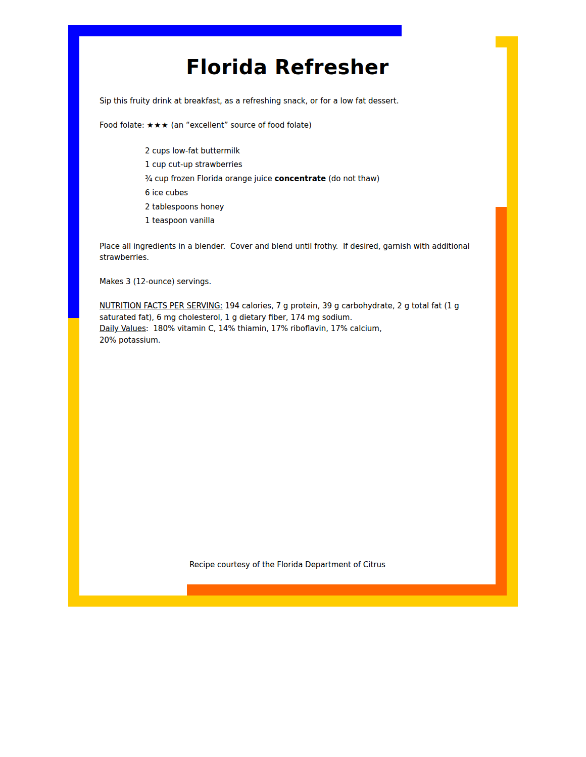Florida Refresher
Sip this fruity drink at breakfast, as a refreshing snack, or for a low fat dessert.
Food folate: ★★★ (an “excellent” source of food folate)
2 cups low-fat buttermilk
1 cup cut-up strawberries
¾ cup frozen Florida orange juice concentrate (do not thaw)
6 ice cubes
2 tablespoons honey
1 teaspoon vanilla
Place all ingredients in a blender. Cover and blend until frothy. If desired, garnish with additional strawberries.
Makes 3 (12-ounce) servings.
NUTRITION FACTS PER SERVING: 194 calories, 7 g protein, 39 g carbohydrate, 2 g total fat (1 g saturated fat), 6 mg cholesterol, 1 g dietary fiber, 174 mg sodium.
Daily Values: 180% vitamin C, 14% thiamin, 17% riboflavin, 17% calcium,
20% potassium.
Recipe courtesy of the Florida Department of Citrus